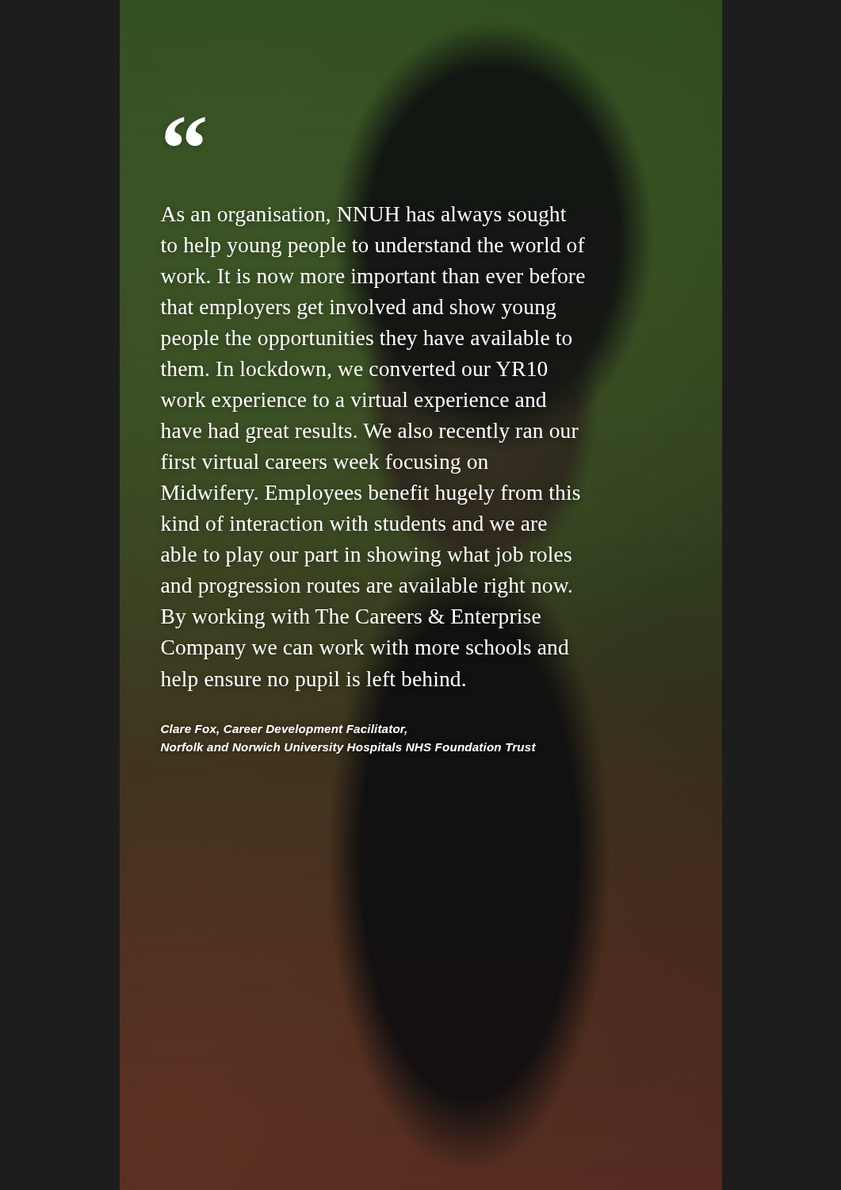“
As an organisation, NNUH has always sought to help young people to understand the world of work. It is now more important than ever before that employers get involved and show young people the opportunities they have available to them. In lockdown, we converted our YR10 work experience to a virtual experience and have had great results. We also recently ran our first virtual careers week focusing on Midwifery. Employees benefit hugely from this kind of interaction with students and we are able to play our part in showing what job roles and progression routes are available right now. By working with The Careers & Enterprise Company we can work with more schools and help ensure no pupil is left behind.
Clare Fox, Career Development Facilitator, Norfolk and Norwich University Hospitals NHS Foundation Trust